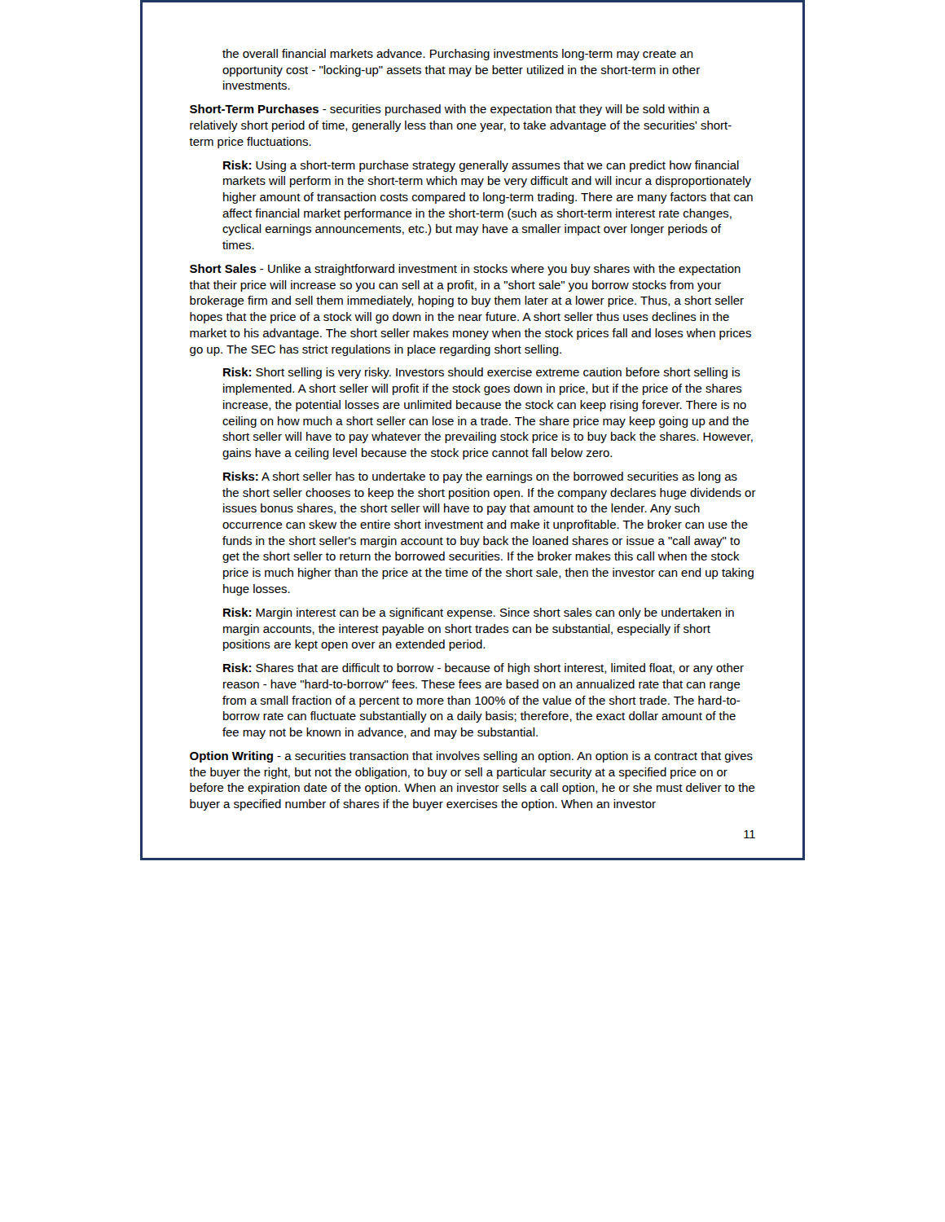the overall financial markets advance. Purchasing investments long-term may create an opportunity cost - "locking-up" assets that may be better utilized in the short-term in other investments.
Short-Term Purchases - securities purchased with the expectation that they will be sold within a relatively short period of time, generally less than one year, to take advantage of the securities' short-term price fluctuations.
Risk: Using a short-term purchase strategy generally assumes that we can predict how financial markets will perform in the short-term which may be very difficult and will incur a disproportionately higher amount of transaction costs compared to long-term trading. There are many factors that can affect financial market performance in the short-term (such as short-term interest rate changes, cyclical earnings announcements, etc.) but may have a smaller impact over longer periods of times.
Short Sales - Unlike a straightforward investment in stocks where you buy shares with the expectation that their price will increase so you can sell at a profit, in a "short sale" you borrow stocks from your brokerage firm and sell them immediately, hoping to buy them later at a lower price. Thus, a short seller hopes that the price of a stock will go down in the near future. A short seller thus uses declines in the market to his advantage. The short seller makes money when the stock prices fall and loses when prices go up. The SEC has strict regulations in place regarding short selling.
Risk: Short selling is very risky. Investors should exercise extreme caution before short selling is implemented. A short seller will profit if the stock goes down in price, but if the price of the shares increase, the potential losses are unlimited because the stock can keep rising forever. There is no ceiling on how much a short seller can lose in a trade. The share price may keep going up and the short seller will have to pay whatever the prevailing stock price is to buy back the shares. However, gains have a ceiling level because the stock price cannot fall below zero.
Risks: A short seller has to undertake to pay the earnings on the borrowed securities as long as the short seller chooses to keep the short position open. If the company declares huge dividends or issues bonus shares, the short seller will have to pay that amount to the lender. Any such occurrence can skew the entire short investment and make it unprofitable. The broker can use the funds in the short seller's margin account to buy back the loaned shares or issue a "call away" to get the short seller to return the borrowed securities. If the broker makes this call when the stock price is much higher than the price at the time of the short sale, then the investor can end up taking huge losses.
Risk: Margin interest can be a significant expense. Since short sales can only be undertaken in margin accounts, the interest payable on short trades can be substantial, especially if short positions are kept open over an extended period.
Risk: Shares that are difficult to borrow - because of high short interest, limited float, or any other reason - have "hard-to-borrow" fees. These fees are based on an annualized rate that can range from a small fraction of a percent to more than 100% of the value of the short trade. The hard-to-borrow rate can fluctuate substantially on a daily basis; therefore, the exact dollar amount of the fee may not be known in advance, and may be substantial.
Option Writing - a securities transaction that involves selling an option. An option is a contract that gives the buyer the right, but not the obligation, to buy or sell a particular security at a specified price on or before the expiration date of the option. When an investor sells a call option, he or she must deliver to the buyer a specified number of shares if the buyer exercises the option. When an investor
11